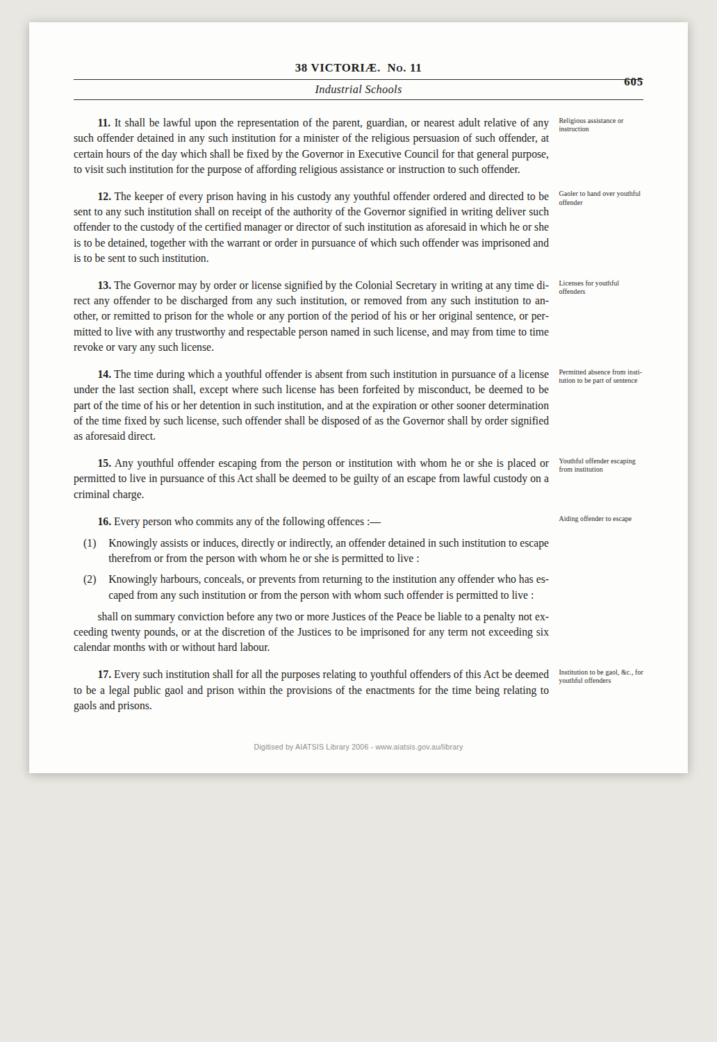38 VICTORIÆ. No. 11
605
Industrial Schools
Religious assistance or instruction
11. It shall be lawful upon the representation of the parent, guardian, or nearest adult relative of any such offender detained in any such institution for a minister of the religious persuasion of such offender, at certain hours of the day which shall be fixed by the Governor in Executive Council for that general purpose, to visit such institution for the purpose of affording religious assistance or instruction to such offender.
Gaoler to hand over youthful offender
12. The keeper of every prison having in his custody any youthful offender ordered and directed to be sent to any such institution shall on receipt of the authority of the Governor signified in writing deliver such offender to the custody of the certified manager or director of such institution as aforesaid in which he or she is to be detained, together with the warrant or order in pursuance of which such offender was imprisoned and is to be sent to such institution.
Licenses for youthful offenders
13. The Governor may by order or license signified by the Colonial Secretary in writing at any time direct any offender to be discharged from any such institution, or removed from any such institution to another, or remitted to prison for the whole or any portion of the period of his or her original sentence, or permitted to live with any trustworthy and respectable person named in such license, and may from time to time revoke or vary any such license.
Permitted absence from institution to be part of sentence
14. The time during which a youthful offender is absent from such institution in pursuance of a license under the last section shall, except where such license has been forfeited by misconduct, be deemed to be part of the time of his or her detention in such institution, and at the expiration or other sooner determination of the time fixed by such license, such offender shall be disposed of as the Governor shall by order signified as aforesaid direct.
Youthful offender escaping from institution
15. Any youthful offender escaping from the person or institution with whom he or she is placed or permitted to live in pursuance of this Act shall be deemed to be guilty of an escape from lawful custody on a criminal charge.
Aiding offender to escape
16. Every person who commits any of the following offences :—
(1) Knowingly assists or induces, directly or indirectly, an offender detained in such institution to escape therefrom or from the person with whom he or she is permitted to live :
(2) Knowingly harbours, conceals, or prevents from returning to the institution any offender who has escaped from any such institution or from the person with whom such offender is permitted to live :
shall on summary conviction before any two or more Justices of the Peace be liable to a penalty not exceeding twenty pounds, or at the discretion of the Justices to be imprisoned for any term not exceeding six calendar months with or without hard labour.
Institution to be gaol, &c., for youthful offenders
17. Every such institution shall for all the purposes relating to youthful offenders of this Act be deemed to be a legal public gaol and prison within the provisions of the enactments for the time being relating to gaols and prisons.
Digitised by AIATSIS Library 2006 - www.aiatsis.gov.au/library